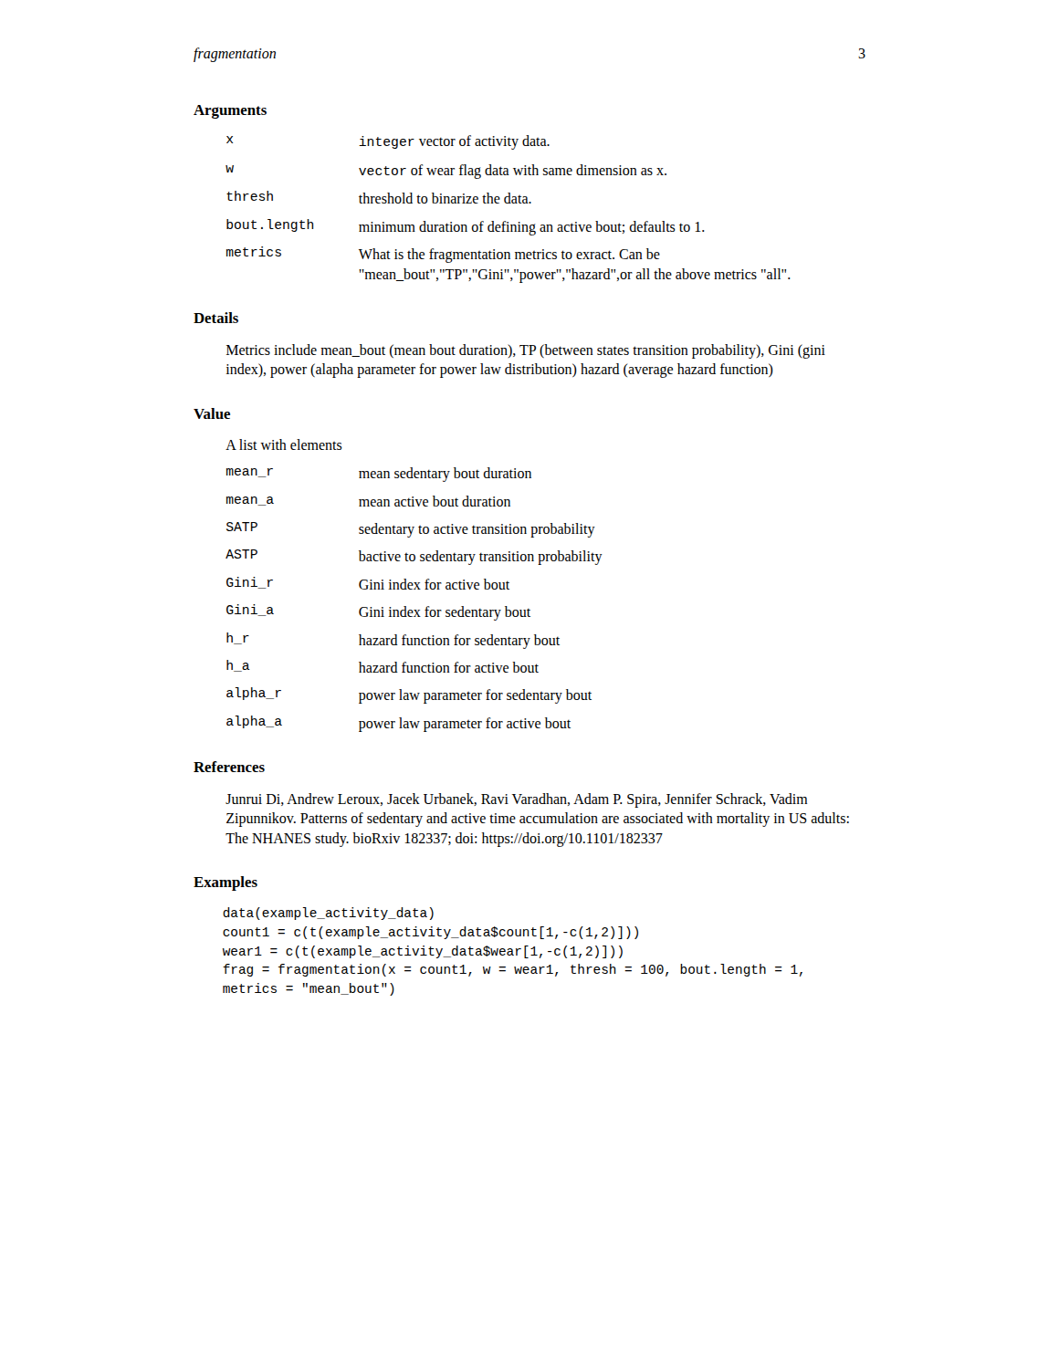fragmentation 3
Arguments
x
integer vector of activity data.
w
vector of wear flag data with same dimension as x.
thresh
threshold to binarize the data.
bout.length
minimum duration of defining an active bout; defaults to 1.
metrics
What is the fragmentation metrics to exract. Can be "mean_bout","TP","Gini","power","hazard",or all the above metrics "all".
Details
Metrics include mean_bout (mean bout duration), TP (between states transition probability), Gini (gini index), power (alapha parameter for power law distribution) hazard (average hazard function)
Value
A list with elements
mean_r
mean sedentary bout duration
mean_a
mean active bout duration
SATP
sedentary to active transition probability
ASTP
bactive to sedentary transition probability
Gini_r
Gini index for active bout
Gini_a
Gini index for sedentary bout
h_r
hazard function for sedentary bout
h_a
hazard function for active bout
alpha_r
power law parameter for sedentary bout
alpha_a
power law parameter for active bout
References
Junrui Di, Andrew Leroux, Jacek Urbanek, Ravi Varadhan, Adam P. Spira, Jennifer Schrack, Vadim Zipunnikov. Patterns of sedentary and active time accumulation are associated with mortality in US adults: The NHANES study. bioRxiv 182337; doi: https://doi.org/10.1101/182337
Examples
data(example_activity_data)
count1 = c(t(example_activity_data$count[1,-c(1,2)]))
wear1 = c(t(example_activity_data$wear[1,-c(1,2)]))
frag = fragmentation(x = count1, w = wear1, thresh = 100, bout.length = 1, metrics = "mean_bout")